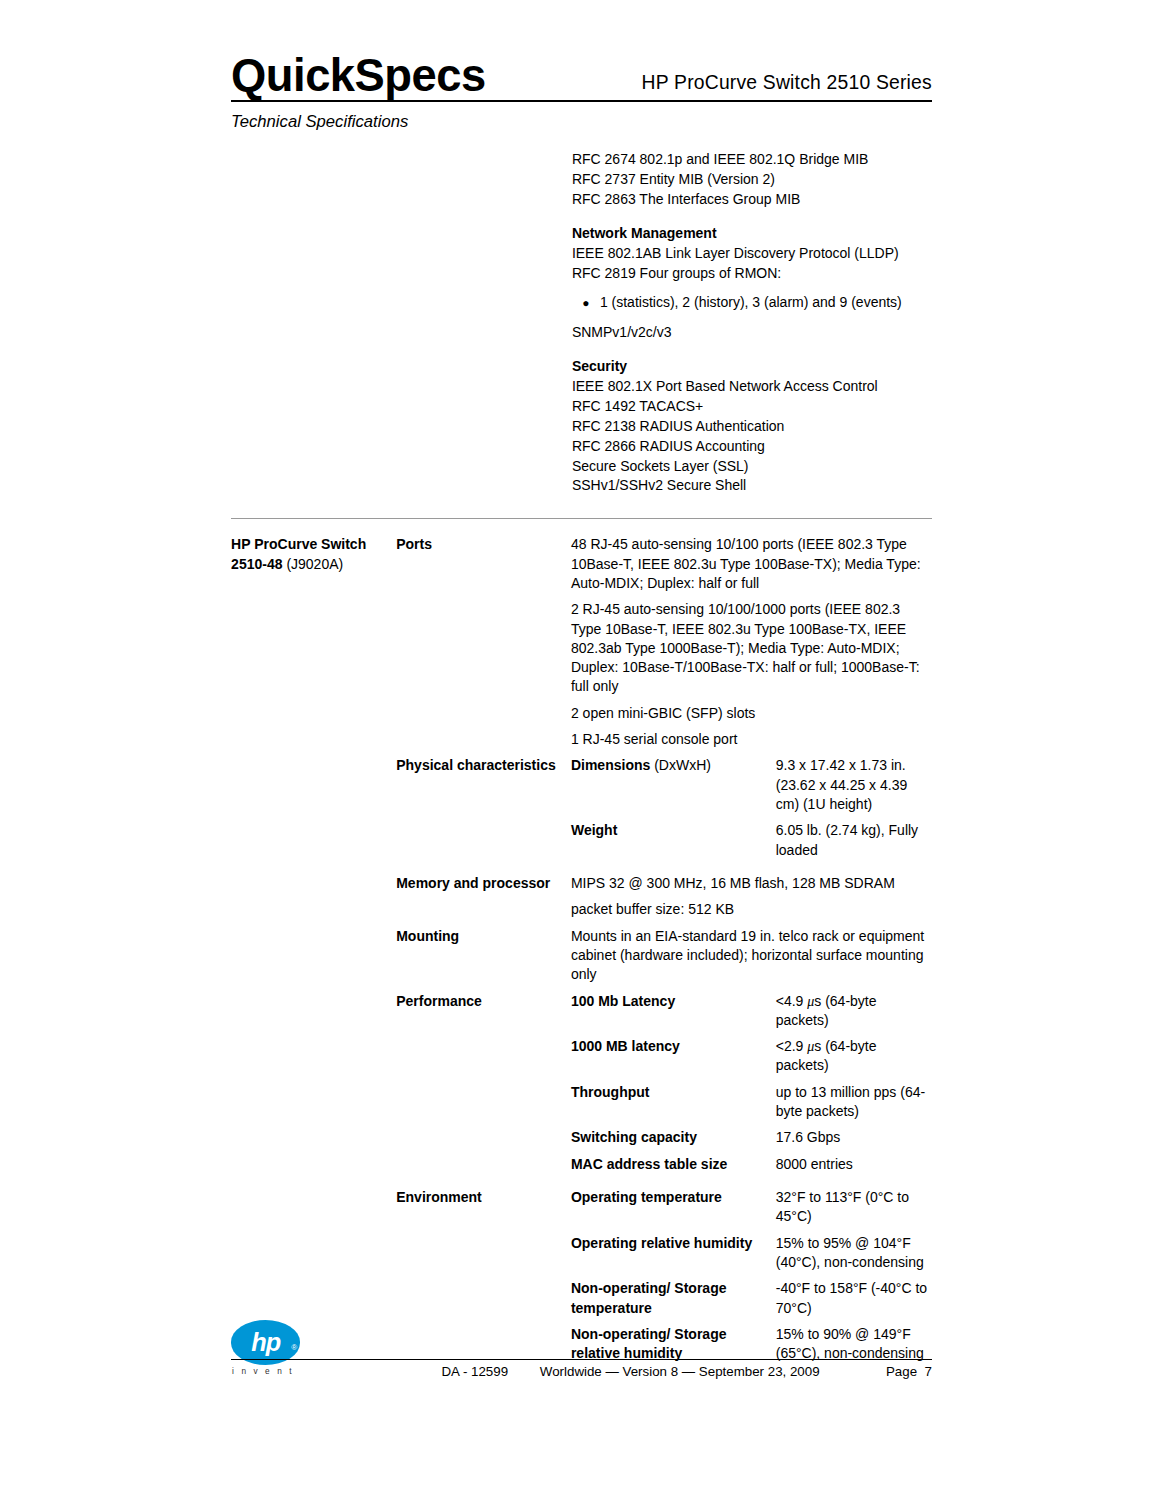QuickSpecs
HP ProCurve Switch 2510 Series
Technical Specifications
RFC 2674 802.1p and IEEE 802.1Q Bridge MIB
RFC 2737 Entity MIB (Version 2)
RFC 2863 The Interfaces Group MIB
Network Management
IEEE 802.1AB Link Layer Discovery Protocol (LLDP)
RFC 2819 Four groups of RMON:
●
1 (statistics), 2 (history), 3 (alarm) and 9 (events)
SNMPv1/v2c/v3
Security
IEEE 802.1X Port Based Network Access Control
RFC 1492 TACACS+
RFC 2138 RADIUS Authentication
RFC 2866 RADIUS Accounting
Secure Sockets Layer (SSL)
SSHv1/SSHv2 Secure Shell
| HP ProCurve Switch 2510-48 (J9020A) | Ports | 48 RJ-45 auto-sensing 10/100 ports (IEEE 802.3 Type 10Base-T, IEEE 802.3u Type 100Base-TX); Media Type: Auto-MDIX; Duplex: half or full 2 RJ-45 auto-sensing 10/100/1000 ports (IEEE 802.3 Type 10Base-T, IEEE 802.3u Type 100Base-TX, IEEE 802.3ab Type 1000Base-T); Media Type: Auto-MDIX; Duplex: 10Base-T/100Base-TX: half or full; 1000Base-T: full only 2 open mini-GBIC (SFP) slots 1 RJ-45 serial console port |
| | Physical characteristics | / Dimensions (DxWxH) / 9.3 x 17.42 x 1.73 in. (23.62 x 44.25 x 4.39 cm) (1U height) / / Weight / 6.05 lb. (2.74 kg), Fully loaded / |
| | Memory and processor | MIPS 32 @ 300 MHz, 16 MB flash, 128 MB SDRAM packet buffer size: 512 KB |
| | Mounting | Mounts in an EIA-standard 19 in. telco rack or equipment cabinet (hardware included); horizontal surface mounting only |
| | Performance | / 100 Mb Latency / <4.9 μ s (64-byte packets) / / 1000 MB latency / <2.9 μ s (64-byte packets) / / Throughput / up to 13 million pps (64-byte packets) / / Switching capacity / 17.6 Gbps / / MAC address table size / 8000 entries / |
| | Environment | / Operating temperature / 32°F to 113°F (0°C to 45°C) / / Operating relative humidity / 15% to 95% @ 104°F (40°C), non-condensing / / Non-operating/ Storage temperature / -40°F to 158°F (-40°C to 70°C) / / Non-operating/ Storage relative humidity / 15% to 90% @ 149°F (65°C), non-condensing / |
hp®
i n v e n t
DA - 12599 Worldwide — Version 8 — September 23, 2009
Page 7